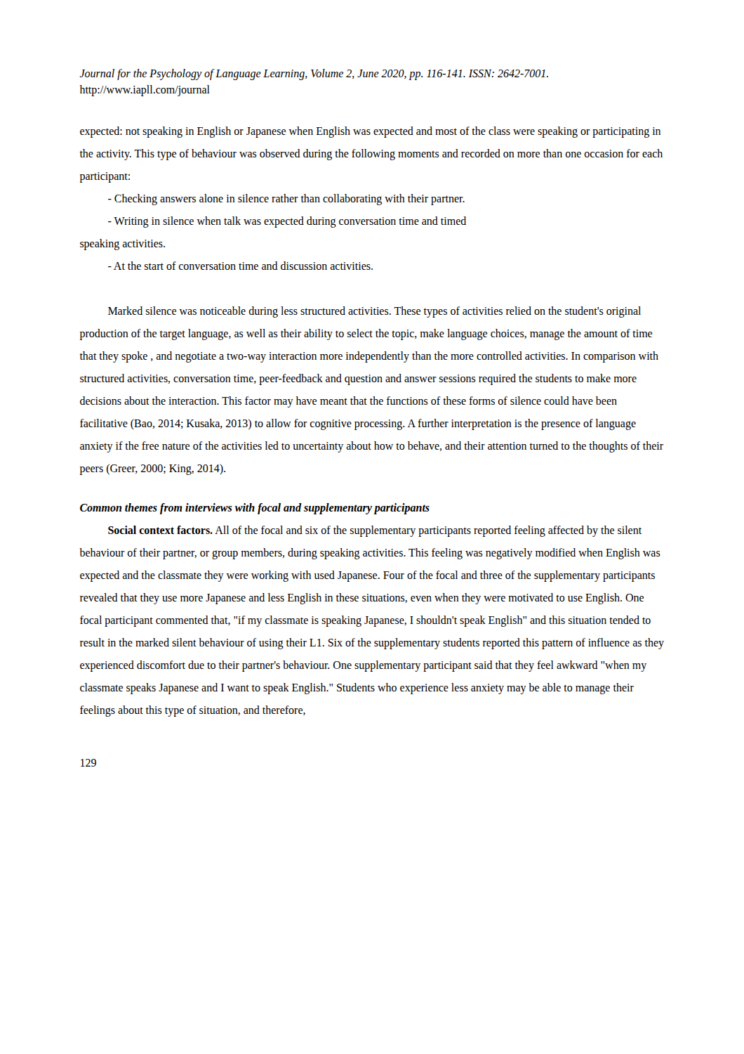Journal for the Psychology of Language Learning, Volume 2, June 2020, pp. 116-141. ISSN: 2642-7001.
http://www.iapll.com/journal
expected: not speaking in English or Japanese when English was expected and most of the class were speaking or participating in the activity. This type of behaviour was observed during the following moments and recorded on more than one occasion for each participant:
- Checking answers alone in silence rather than collaborating with their partner.
- Writing in silence when talk was expected during conversation time and timed
speaking activities.
- At the start of conversation time and discussion activities.
Marked silence was noticeable during less structured activities. These types of activities relied on the student's original production of the target language, as well as their ability to select the topic, make language choices, manage the amount of time that they spoke , and negotiate a two-way interaction more independently than the more controlled activities. In comparison with structured activities, conversation time, peer-feedback and question and answer sessions required the students to make more decisions about the interaction. This factor may have meant that the functions of these forms of silence could have been facilitative (Bao, 2014; Kusaka, 2013) to allow for cognitive processing. A further interpretation is the presence of language anxiety if the free nature of the activities led to uncertainty about how to behave, and their attention turned to the thoughts of their peers (Greer, 2000; King, 2014).
Common themes from interviews with focal and supplementary participants
Social context factors. All of the focal and six of the supplementary participants reported feeling affected by the silent behaviour of their partner, or group members, during speaking activities. This feeling was negatively modified when English was expected and the classmate they were working with used Japanese. Four of the focal and three of the supplementary participants revealed that they use more Japanese and less English in these situations, even when they were motivated to use English. One focal participant commented that, "if my classmate is speaking Japanese, I shouldn't speak English" and this situation tended to result in the marked silent behaviour of using their L1. Six of the supplementary students reported this pattern of influence as they experienced discomfort due to their partner's behaviour. One supplementary participant said that they feel awkward "when my classmate speaks Japanese and I want to speak English." Students who experience less anxiety may be able to manage their feelings about this type of situation, and therefore,
129